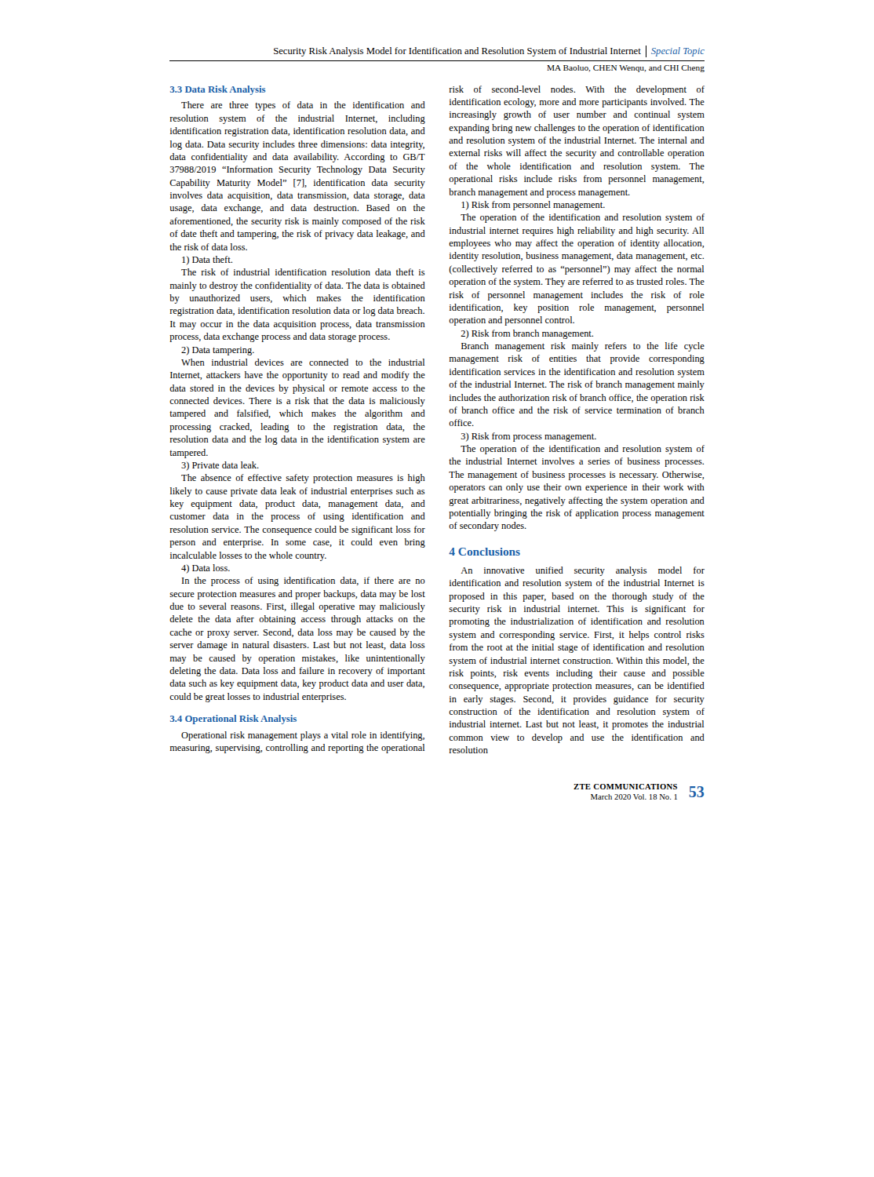Security Risk Analysis Model for Identification and Resolution System of Industrial Internet Special Topic
MA Baoluo, CHEN Wenqu, and CHI Cheng
3.3 Data Risk Analysis
There are three types of data in the identification and resolution system of the industrial Internet, including identification registration data, identification resolution data, and log data. Data security includes three dimensions: data integrity, data confidentiality and data availability. According to GB/T 37988/2019 “Information Security Technology Data Security Capability Maturity Model” [7], identification data security involves data acquisition, data transmission, data storage, data usage, data exchange, and data destruction. Based on the aforementioned, the security risk is mainly composed of the risk of date theft and tampering, the risk of privacy data leakage, and the risk of data loss.
1) Data theft.
The risk of industrial identification resolution data theft is mainly to destroy the confidentiality of data. The data is obtained by unauthorized users, which makes the identification registration data, identification resolution data or log data breach. It may occur in the data acquisition process, data transmission process, data exchange process and data storage process.
2) Data tampering.
When industrial devices are connected to the industrial Internet, attackers have the opportunity to read and modify the data stored in the devices by physical or remote access to the connected devices. There is a risk that the data is maliciously tampered and falsified, which makes the algorithm and processing cracked, leading to the registration data, the resolution data and the log data in the identification system are tampered.
3) Private data leak.
The absence of effective safety protection measures is high likely to cause private data leak of industrial enterprises such as key equipment data, product data, management data, and customer data in the process of using identification and resolution service. The consequence could be significant loss for person and enterprise. In some case, it could even bring incalculable losses to the whole country.
4) Data loss.
In the process of using identification data, if there are no secure protection measures and proper backups, data may be lost due to several reasons. First, illegal operative may maliciously delete the data after obtaining access through attacks on the cache or proxy server. Second, data loss may be caused by the server damage in natural disasters. Last but not least, data loss may be caused by operation mistakes, like unintentionally deleting the data. Data loss and failure in recovery of important data such as key equipment data, key product data and user data, could be great losses to industrial enterprises.
3.4 Operational Risk Analysis
Operational risk management plays a vital role in identifying, measuring, supervising, controlling and reporting the operational risk of second-level nodes. With the development of identification ecology, more and more participants involved. The increasingly growth of user number and continual system expanding bring new challenges to the operation of identification and resolution system of the industrial Internet. The internal and external risks will affect the security and controllable operation of the whole identification and resolution system. The operational risks include risks from personnel management, branch management and process management.
1) Risk from personnel management.
The operation of the identification and resolution system of industrial internet requires high reliability and high security. All employees who may affect the operation of identity allocation, identity resolution, business management, data management, etc. (collectively referred to as “personnel”) may affect the normal operation of the system. They are referred to as trusted roles. The risk of personnel management includes the risk of role identification, key position role management, personnel operation and personnel control.
2) Risk from branch management.
Branch management risk mainly refers to the life cycle management risk of entities that provide corresponding identification services in the identification and resolution system of the industrial Internet. The risk of branch management mainly includes the authorization risk of branch office, the operation risk of branch office and the risk of service termination of branch office.
3) Risk from process management.
The operation of the identification and resolution system of the industrial Internet involves a series of business processes. The management of business processes is necessary. Otherwise, operators can only use their own experience in their work with great arbitrariness, negatively affecting the system operation and potentially bringing the risk of application process management of secondary nodes.
4 Conclusions
An innovative unified security analysis model for identification and resolution system of the industrial Internet is proposed in this paper, based on the thorough study of the security risk in industrial internet. This is significant for promoting the industrialization of identification and resolution system and corresponding service. First, it helps control risks from the root at the initial stage of identification and resolution system of industrial internet construction. Within this model, the risk points, risk events including their cause and possible consequence, appropriate protection measures, can be identified in early stages. Second, it provides guidance for security construction of the identification and resolution system of industrial internet. Last but not least, it promotes the industrial common view to develop and use the identification and resolution
ZTE COMMUNICATIONS
March 2020 Vol. 18 No. 1
53